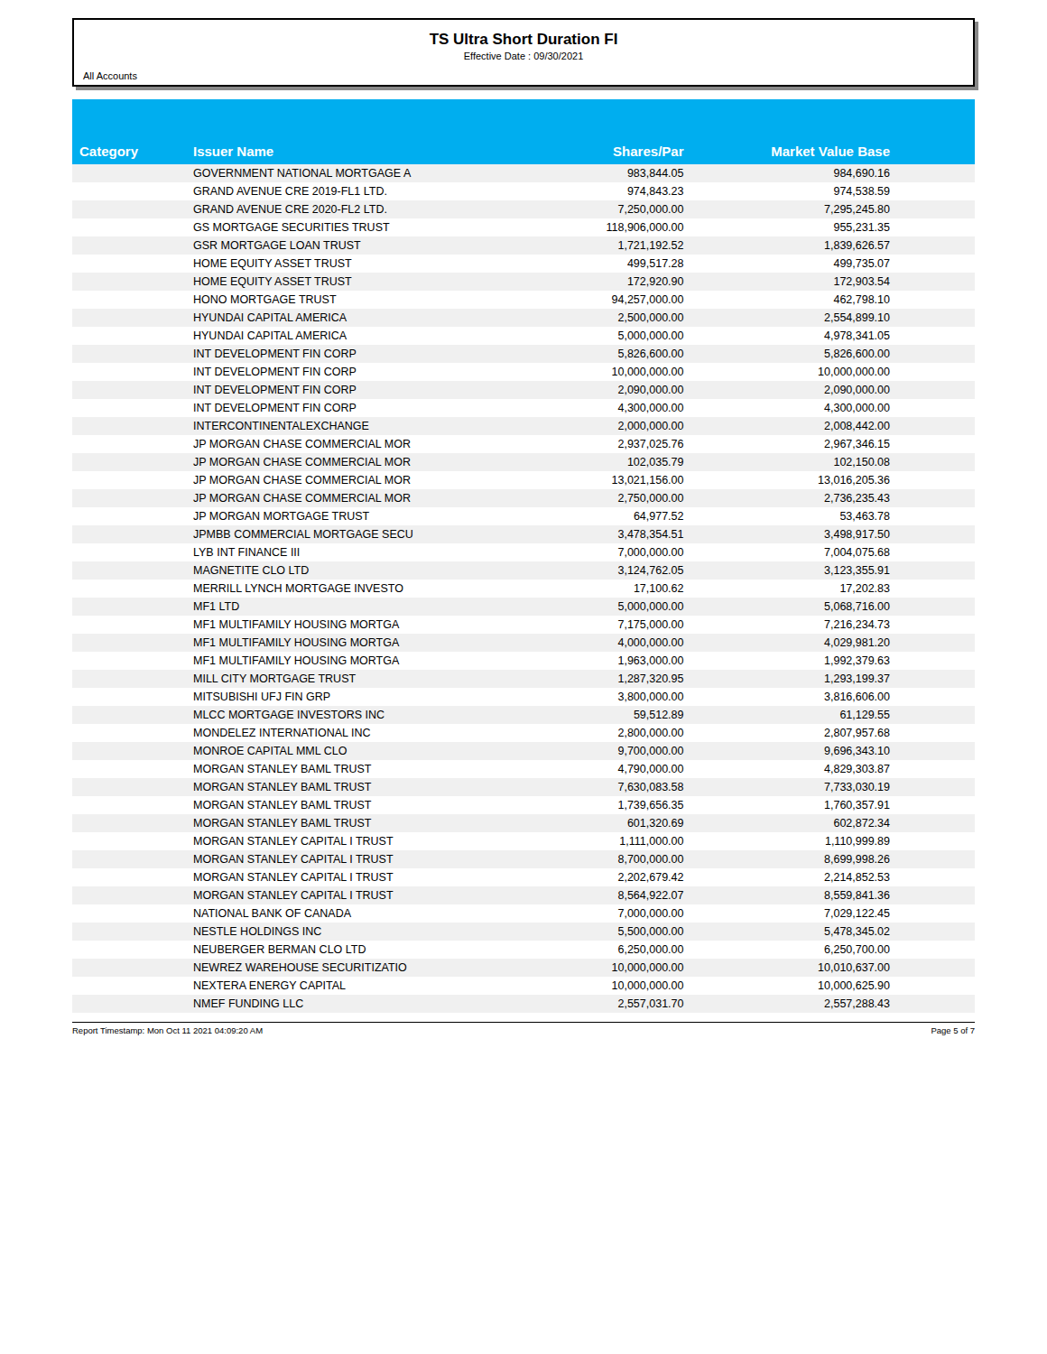TS Ultra Short Duration FI
Effective Date : 09/30/2021
All Accounts
| Category | Issuer Name | Shares/Par | Market Value Base | |
| --- | --- | --- | --- | --- |
| | GOVERNMENT NATIONAL MORTGAGE A | 983,844.05 | 984,690.16 | |
| | GRAND AVENUE CRE 2019-FL1 LTD. | 974,843.23 | 974,538.59 | |
| | GRAND AVENUE CRE 2020-FL2 LTD. | 7,250,000.00 | 7,295,245.80 | |
| | GS MORTGAGE SECURITIES TRUST | 118,906,000.00 | 955,231.35 | |
| | GSR MORTGAGE LOAN TRUST | 1,721,192.52 | 1,839,626.57 | |
| | HOME EQUITY ASSET TRUST | 499,517.28 | 499,735.07 | |
| | HOME EQUITY ASSET TRUST | 172,920.90 | 172,903.54 | |
| | HONO MORTGAGE TRUST | 94,257,000.00 | 462,798.10 | |
| | HYUNDAI CAPITAL AMERICA | 2,500,000.00 | 2,554,899.10 | |
| | HYUNDAI CAPITAL AMERICA | 5,000,000.00 | 4,978,341.05 | |
| | INT DEVELOPMENT FIN CORP | 5,826,600.00 | 5,826,600.00 | |
| | INT DEVELOPMENT FIN CORP | 10,000,000.00 | 10,000,000.00 | |
| | INT DEVELOPMENT FIN CORP | 2,090,000.00 | 2,090,000.00 | |
| | INT DEVELOPMENT FIN CORP | 4,300,000.00 | 4,300,000.00 | |
| | INTERCONTINENTALEXCHANGE | 2,000,000.00 | 2,008,442.00 | |
| | JP MORGAN CHASE COMMERCIAL MOR | 2,937,025.76 | 2,967,346.15 | |
| | JP MORGAN CHASE COMMERCIAL MOR | 102,035.79 | 102,150.08 | |
| | JP MORGAN CHASE COMMERCIAL MOR | 13,021,156.00 | 13,016,205.36 | |
| | JP MORGAN CHASE COMMERCIAL MOR | 2,750,000.00 | 2,736,235.43 | |
| | JP MORGAN MORTGAGE TRUST | 64,977.52 | 53,463.78 | |
| | JPMBB COMMERCIAL MORTGAGE SECU | 3,478,354.51 | 3,498,917.50 | |
| | LYB INT FINANCE III | 7,000,000.00 | 7,004,075.68 | |
| | MAGNETITE CLO LTD | 3,124,762.05 | 3,123,355.91 | |
| | MERRILL LYNCH MORTGAGE INVESTO | 17,100.62 | 17,202.83 | |
| | MF1 LTD | 5,000,000.00 | 5,068,716.00 | |
| | MF1 MULTIFAMILY HOUSING MORTGA | 7,175,000.00 | 7,216,234.73 | |
| | MF1 MULTIFAMILY HOUSING MORTGA | 4,000,000.00 | 4,029,981.20 | |
| | MF1 MULTIFAMILY HOUSING MORTGA | 1,963,000.00 | 1,992,379.63 | |
| | MILL CITY MORTGAGE TRUST | 1,287,320.95 | 1,293,199.37 | |
| | MITSUBISHI UFJ FIN GRP | 3,800,000.00 | 3,816,606.00 | |
| | MLCC MORTGAGE INVESTORS INC | 59,512.89 | 61,129.55 | |
| | MONDELEZ INTERNATIONAL INC | 2,800,000.00 | 2,807,957.68 | |
| | MONROE CAPITAL MML CLO | 9,700,000.00 | 9,696,343.10 | |
| | MORGAN STANLEY BAML TRUST | 4,790,000.00 | 4,829,303.87 | |
| | MORGAN STANLEY BAML TRUST | 7,630,083.58 | 7,733,030.19 | |
| | MORGAN STANLEY BAML TRUST | 1,739,656.35 | 1,760,357.91 | |
| | MORGAN STANLEY BAML TRUST | 601,320.69 | 602,872.34 | |
| | MORGAN STANLEY CAPITAL I TRUST | 1,111,000.00 | 1,110,999.89 | |
| | MORGAN STANLEY CAPITAL I TRUST | 8,700,000.00 | 8,699,998.26 | |
| | MORGAN STANLEY CAPITAL I TRUST | 2,202,679.42 | 2,214,852.53 | |
| | MORGAN STANLEY CAPITAL I TRUST | 8,564,922.07 | 8,559,841.36 | |
| | NATIONAL BANK OF CANADA | 7,000,000.00 | 7,029,122.45 | |
| | NESTLE HOLDINGS INC | 5,500,000.00 | 5,478,345.02 | |
| | NEUBERGER BERMAN CLO LTD | 6,250,000.00 | 6,250,700.00 | |
| | NEWREZ WAREHOUSE SECURITIZATIO | 10,000,000.00 | 10,010,637.00 | |
| | NEXTERA ENERGY CAPITAL | 10,000,000.00 | 10,000,625.90 | |
| | NMEF FUNDING LLC | 2,557,031.70 | 2,557,288.43 | |
Report Timestamp: Mon Oct 11 2021 04:09:20 AM Page 5 of 7